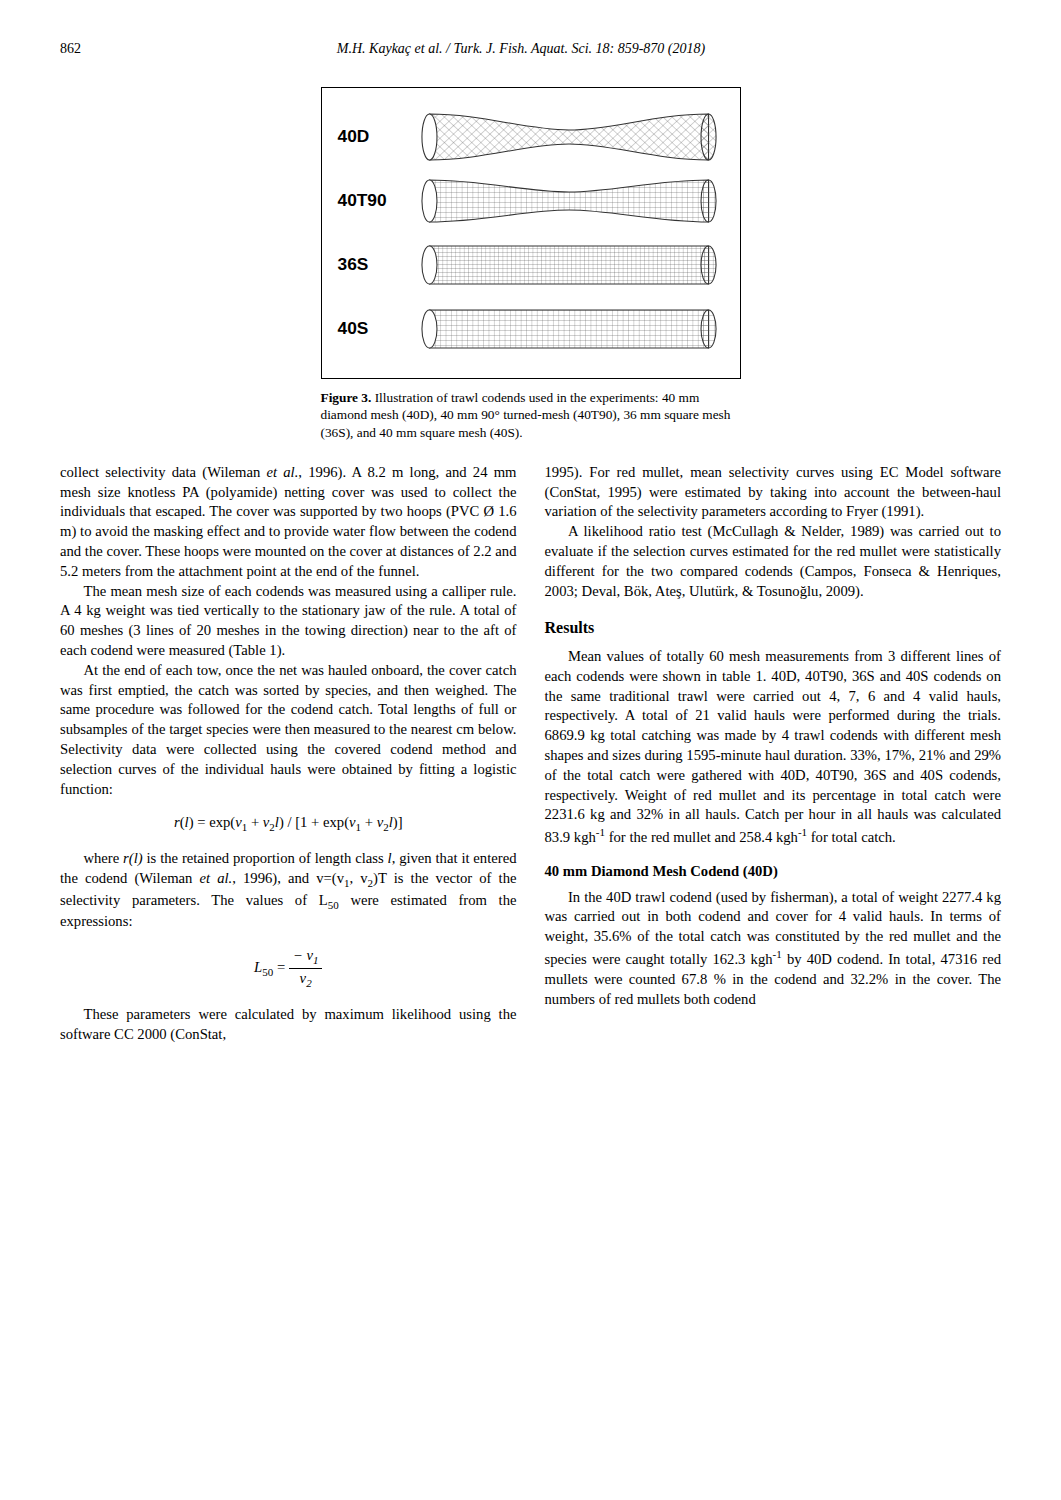862 M.H. Kaykaç et al. / Turk. J. Fish. Aquat. Sci. 18: 859-870 (2018)
40D
40T90
36S
40S
Figure 3. Illustration of trawl codends used in the experiments: 40 mm diamond mesh (40D), 40 mm 90° turned-mesh (40T90), 36 mm square mesh (36S), and 40 mm square mesh (40S).
collect selectivity data (Wileman et al., 1996). A 8.2 m long, and 24 mm mesh size knotless PA (polyamide) netting cover was used to collect the individuals that escaped. The cover was supported by two hoops (PVC Ø 1.6 m) to avoid the masking effect and to provide water flow between the codend and the cover. These hoops were mounted on the cover at distances of 2.2 and 5.2 meters from the attachment point at the end of the funnel.
The mean mesh size of each codends was measured using a calliper rule. A 4 kg weight was tied vertically to the stationary jaw of the rule. A total of 60 meshes (3 lines of 20 meshes in the towing direction) near to the aft of each codend were measured (Table 1).
At the end of each tow, once the net was hauled onboard, the cover catch was first emptied, the catch was sorted by species, and then weighed. The same procedure was followed for the codend catch. Total lengths of full or subsamples of the target species were then measured to the nearest cm below. Selectivity data were collected using the covered codend method and selection curves of the individual hauls were obtained by fitting a logistic function:
r(l) = exp(v1 + v2l) / [1 + exp(v1 + v2l)]
where r(l) is the retained proportion of length class l, given that it entered the codend (Wileman et al., 1996), and v=(v1, v2)T is the vector of the selectivity parameters. The values of L50 were estimated from the expressions:
L50 = − v1 v2
These parameters were calculated by maximum likelihood using the software CC 2000 (ConStat,
1995). For red mullet, mean selectivity curves using EC Model software (ConStat, 1995) were estimated by taking into account the between-haul variation of the selectivity parameters according to Fryer (1991).
A likelihood ratio test (McCullagh & Nelder, 1989) was carried out to evaluate if the selection curves estimated for the red mullet were statistically different for the two compared codends (Campos, Fonseca & Henriques, 2003; Deval, Bök, Ateş, Ulutürk, & Tosunoğlu, 2009).
Results
Mean values of totally 60 mesh measurements from 3 different lines of each codends were shown in table 1. 40D, 40T90, 36S and 40S codends on the same traditional trawl were carried out 4, 7, 6 and 4 valid hauls, respectively. A total of 21 valid hauls were performed during the trials. 6869.9 kg total catching was made by 4 trawl codends with different mesh shapes and sizes during 1595-minute haul duration. 33%, 17%, 21% and 29% of the total catch were gathered with 40D, 40T90, 36S and 40S codends, respectively. Weight of red mullet and its percentage in total catch were 2231.6 kg and 32% in all hauls. Catch per hour in all hauls was calculated 83.9 kgh-1 for the red mullet and 258.4 kgh-1 for total catch.
40 mm Diamond Mesh Codend (40D)
In the 40D trawl codend (used by fisherman), a total of weight 2277.4 kg was carried out in both codend and cover for 4 valid hauls. In terms of weight, 35.6% of the total catch was constituted by the red mullet and the species were caught totally 162.3 kgh-1 by 40D codend. In total, 47316 red mullets were counted 67.8 % in the codend and 32.2% in the cover. The numbers of red mullets both codend